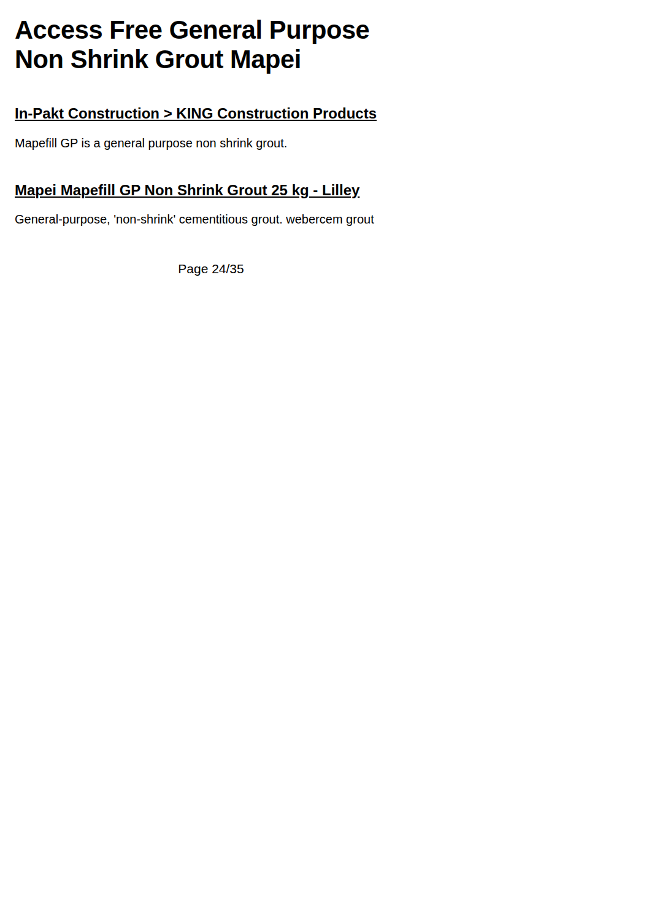Access Free General Purpose Non Shrink Grout Mapei
In-Pakt Construction > KING Construction Products
Mapefill GP is a general purpose non shrink grout.
Mapei Mapefill GP Non Shrink Grout 25 kg - Lilley
General-purpose, 'non-shrink' cementitious grout. webercem grout
Page 24/35